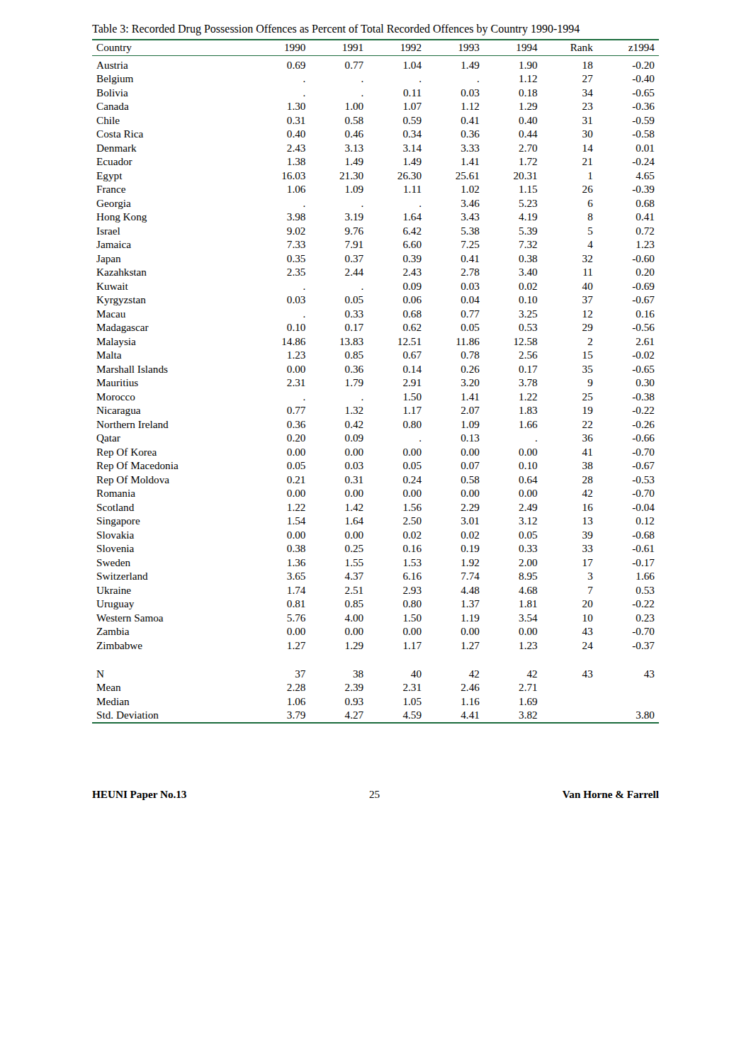Table 3: Recorded Drug Possession Offences as Percent of Total Recorded Offences by Country 1990-1994
| Country | 1990 | 1991 | 1992 | 1993 | 1994 | Rank | z1994 |
| --- | --- | --- | --- | --- | --- | --- | --- |
| Austria | 0.69 | 0.77 | 1.04 | 1.49 | 1.90 | 18 | -0.20 |
| Belgium | . | . | . | . | 1.12 | 27 | -0.40 |
| Bolivia | . | . | 0.11 | 0.03 | 0.18 | 34 | -0.65 |
| Canada | 1.30 | 1.00 | 1.07 | 1.12 | 1.29 | 23 | -0.36 |
| Chile | 0.31 | 0.58 | 0.59 | 0.41 | 0.40 | 31 | -0.59 |
| Costa Rica | 0.40 | 0.46 | 0.34 | 0.36 | 0.44 | 30 | -0.58 |
| Denmark | 2.43 | 3.13 | 3.14 | 3.33 | 2.70 | 14 | 0.01 |
| Ecuador | 1.38 | 1.49 | 1.49 | 1.41 | 1.72 | 21 | -0.24 |
| Egypt | 16.03 | 21.30 | 26.30 | 25.61 | 20.31 | 1 | 4.65 |
| France | 1.06 | 1.09 | 1.11 | 1.02 | 1.15 | 26 | -0.39 |
| Georgia | . | . | . | 3.46 | 5.23 | 6 | 0.68 |
| Hong Kong | 3.98 | 3.19 | 1.64 | 3.43 | 4.19 | 8 | 0.41 |
| Israel | 9.02 | 9.76 | 6.42 | 5.38 | 5.39 | 5 | 0.72 |
| Jamaica | 7.33 | 7.91 | 6.60 | 7.25 | 7.32 | 4 | 1.23 |
| Japan | 0.35 | 0.37 | 0.39 | 0.41 | 0.38 | 32 | -0.60 |
| Kazahkstan | 2.35 | 2.44 | 2.43 | 2.78 | 3.40 | 11 | 0.20 |
| Kuwait | . | . | 0.09 | 0.03 | 0.02 | 40 | -0.69 |
| Kyrgyzstan | 0.03 | 0.05 | 0.06 | 0.04 | 0.10 | 37 | -0.67 |
| Macau | . | 0.33 | 0.68 | 0.77 | 3.25 | 12 | 0.16 |
| Madagascar | 0.10 | 0.17 | 0.62 | 0.05 | 0.53 | 29 | -0.56 |
| Malaysia | 14.86 | 13.83 | 12.51 | 11.86 | 12.58 | 2 | 2.61 |
| Malta | 1.23 | 0.85 | 0.67 | 0.78 | 2.56 | 15 | -0.02 |
| Marshall Islands | 0.00 | 0.36 | 0.14 | 0.26 | 0.17 | 35 | -0.65 |
| Mauritius | 2.31 | 1.79 | 2.91 | 3.20 | 3.78 | 9 | 0.30 |
| Morocco | . | . | 1.50 | 1.41 | 1.22 | 25 | -0.38 |
| Nicaragua | 0.77 | 1.32 | 1.17 | 2.07 | 1.83 | 19 | -0.22 |
| Northern Ireland | 0.36 | 0.42 | 0.80 | 1.09 | 1.66 | 22 | -0.26 |
| Qatar | 0.20 | 0.09 | . | 0.13 | . | 36 | -0.66 |
| Rep Of Korea | 0.00 | 0.00 | 0.00 | 0.00 | 0.00 | 41 | -0.70 |
| Rep Of Macedonia | 0.05 | 0.03 | 0.05 | 0.07 | 0.10 | 38 | -0.67 |
| Rep Of Moldova | 0.21 | 0.31 | 0.24 | 0.58 | 0.64 | 28 | -0.53 |
| Romania | 0.00 | 0.00 | 0.00 | 0.00 | 0.00 | 42 | -0.70 |
| Scotland | 1.22 | 1.42 | 1.56 | 2.29 | 2.49 | 16 | -0.04 |
| Singapore | 1.54 | 1.64 | 2.50 | 3.01 | 3.12 | 13 | 0.12 |
| Slovakia | 0.00 | 0.00 | 0.02 | 0.02 | 0.05 | 39 | -0.68 |
| Slovenia | 0.38 | 0.25 | 0.16 | 0.19 | 0.33 | 33 | -0.61 |
| Sweden | 1.36 | 1.55 | 1.53 | 1.92 | 2.00 | 17 | -0.17 |
| Switzerland | 3.65 | 4.37 | 6.16 | 7.74 | 8.95 | 3 | 1.66 |
| Ukraine | 1.74 | 2.51 | 2.93 | 4.48 | 4.68 | 7 | 0.53 |
| Uruguay | 0.81 | 0.85 | 0.80 | 1.37 | 1.81 | 20 | -0.22 |
| Western Samoa | 5.76 | 4.00 | 1.50 | 1.19 | 3.54 | 10 | 0.23 |
| Zambia | 0.00 | 0.00 | 0.00 | 0.00 | 0.00 | 43 | -0.70 |
| Zimbabwe | 1.27 | 1.29 | 1.17 | 1.27 | 1.23 | 24 | -0.37 |
| N | 37 | 38 | 40 | 42 | 42 | 43 | 43 |
| Mean | 2.28 | 2.39 | 2.31 | 2.46 | 2.71 | | |
| Median | 1.06 | 0.93 | 1.05 | 1.16 | 1.69 | | |
| Std. Deviation | 3.79 | 4.27 | 4.59 | 4.41 | 3.82 | | 3.80 |
HEUNI Paper No.13 25 Van Horne & Farrell